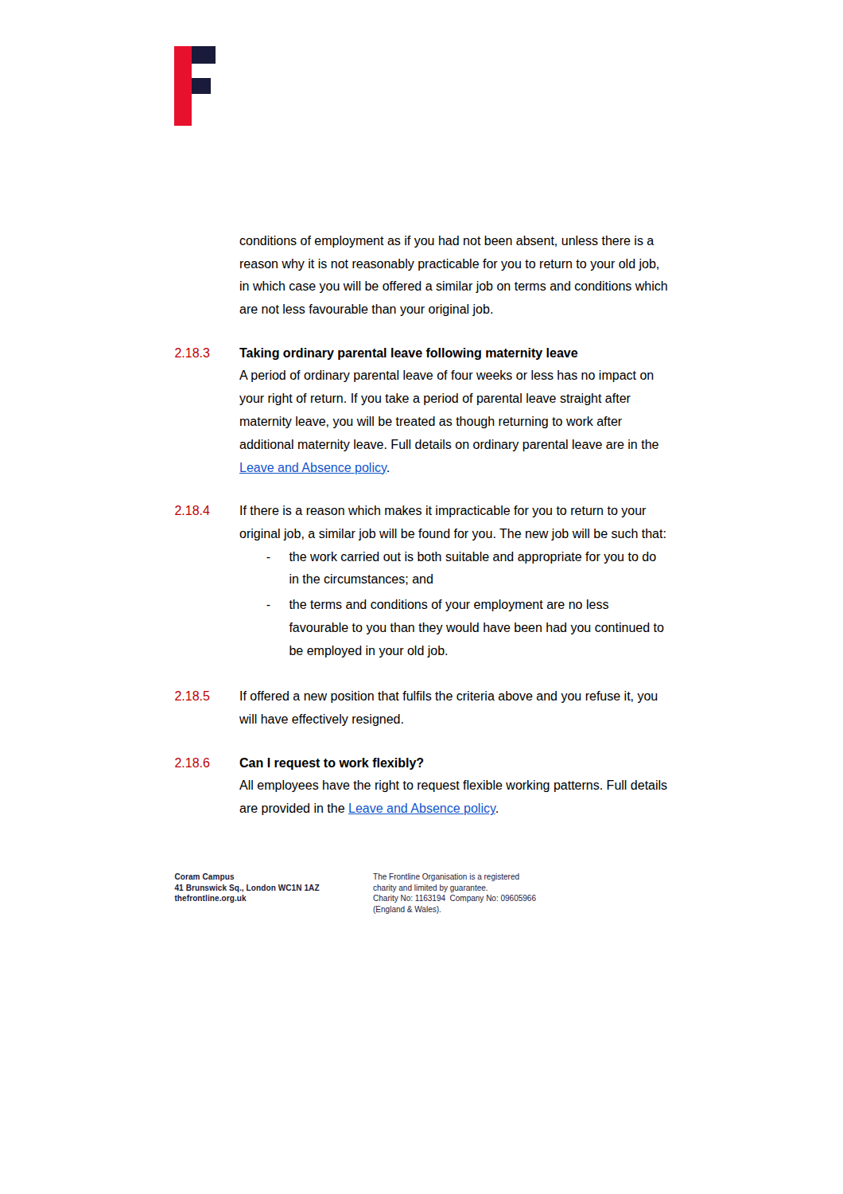conditions of employment as if you had not been absent, unless there is a reason why it is not reasonably practicable for you to return to your old job, in which case you will be offered a similar job on terms and conditions which are not less favourable than your original job.
2.18.3
Taking ordinary parental leave following maternity leave
A period of ordinary parental leave of four weeks or less has no impact on your right of return. If you take a period of parental leave straight after maternity leave, you will be treated as though returning to work after additional maternity leave. Full details on ordinary parental leave are in the Leave and Absence policy.
2.18.4
If there is a reason which makes it impracticable for you to return to your original job, a similar job will be found for you. The new job will be such that:
the work carried out is both suitable and appropriate for you to do in the circumstances; and
the terms and conditions of your employment are no less favourable to you than they would have been had you continued to be employed in your old job.
2.18.5
If offered a new position that fulfils the criteria above and you refuse it, you will have effectively resigned.
2.18.6
Can I request to work flexibly?
All employees have the right to request flexible working patterns. Full details are provided in the Leave and Absence policy.
Coram Campus
41 Brunswick Sq., London WC1N 1AZ
thefrontline.org.uk
The Frontline Organisation is a registered
charity and limited by guarantee.
Charity No: 1163194 Company No: 09605966
(England & Wales).